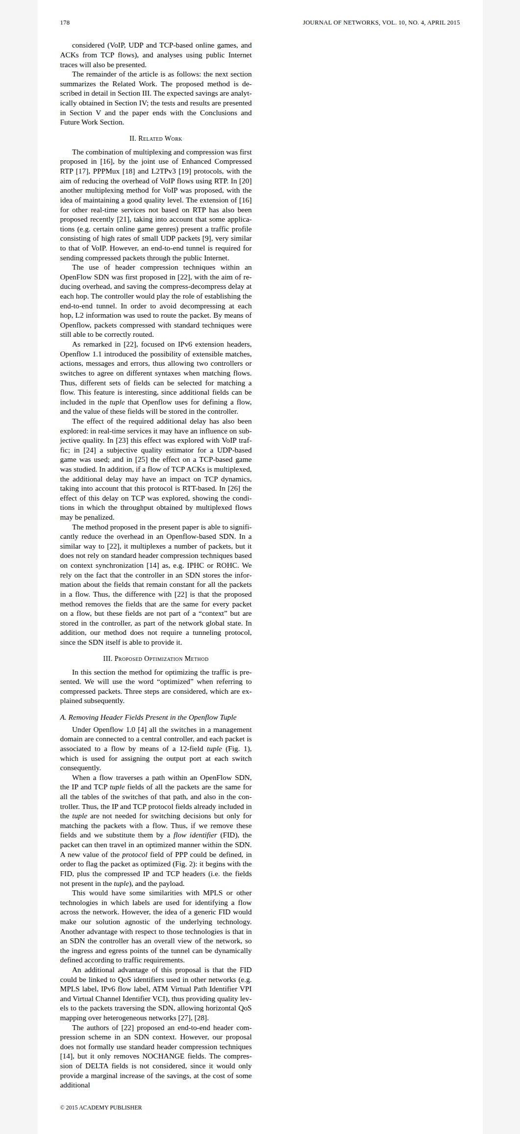178 Journal of Networks, Vol. 10, No. 4, April 2015
considered (VoIP, UDP and TCP-based online games, and ACKs from TCP flows), and analyses using public Internet traces will also be presented.
The remainder of the article is as follows: the next section summarizes the Related Work. The proposed method is described in detail in Section III. The expected savings are analytically obtained in Section IV; the tests and results are presented in Section V and the paper ends with the Conclusions and Future Work Section.
II. Related Work
The combination of multiplexing and compression was first proposed in [16], by the joint use of Enhanced Compressed RTP [17], PPPMux [18] and L2TPv3 [19] protocols, with the aim of reducing the overhead of VoIP flows using RTP. In [20] another multiplexing method for VoIP was proposed, with the idea of maintaining a good quality level. The extension of [16] for other real-time services not based on RTP has also been proposed recently [21], taking into account that some applications (e.g. certain online game genres) present a traffic profile consisting of high rates of small UDP packets [9], very similar to that of VoIP. However, an end-to-end tunnel is required for sending compressed packets through the public Internet.
The use of header compression techniques within an OpenFlow SDN was first proposed in [22], with the aim of reducing overhead, and saving the compress-decompress delay at each hop. The controller would play the role of establishing the end-to-end tunnel. In order to avoid decompressing at each hop, L2 information was used to route the packet. By means of Openflow, packets compressed with standard techniques were still able to be correctly routed.
As remarked in [22], focused on IPv6 extension headers, Openflow 1.1 introduced the possibility of extensible matches, actions, messages and errors, thus allowing two controllers or switches to agree on different syntaxes when matching flows. Thus, different sets of fields can be selected for matching a flow. This feature is interesting, since additional fields can be included in the tuple that Openflow uses for defining a flow, and the value of these fields will be stored in the controller.
The effect of the required additional delay has also been explored: in real-time services it may have an influence on subjective quality. In [23] this effect was explored with VoIP traffic; in [24] a subjective quality estimator for a UDP-based game was used; and in [25] the effect on a TCP-based game was studied. In addition, if a flow of TCP ACKs is multiplexed, the additional delay may have an impact on TCP dynamics, taking into account that this protocol is RTT-based. In [26] the effect of this delay on TCP was explored, showing the conditions in which the throughput obtained by multiplexed flows may be penalized.
The method proposed in the present paper is able to significantly reduce the overhead in an Openflow-based SDN. In a similar way to [22], it multiplexes a number of packets, but it does not rely on standard header compression techniques based on context synchronization [14] as, e.g. IPHC or ROHC. We rely on the fact that the controller in an SDN stores the information about the fields that remain constant for all the packets in a flow. Thus, the difference with [22] is that the proposed method removes the fields that are the same for every packet on a flow, but these fields are not part of a “context” but are stored in the controller, as part of the network global state. In addition, our method does not require a tunneling protocol, since the SDN itself is able to provide it.
III. Proposed Optimization Method
In this section the method for optimizing the traffic is presented. We will use the word “optimized” when referring to compressed packets. Three steps are considered, which are explained subsequently.
A. Removing Header Fields Present in the Openflow Tuple
Under Openflow 1.0 [4] all the switches in a management domain are connected to a central controller, and each packet is associated to a flow by means of a 12-field tuple (Fig. 1), which is used for assigning the output port at each switch consequently.
When a flow traverses a path within an OpenFlow SDN, the IP and TCP tuple fields of all the packets are the same for all the tables of the switches of that path, and also in the controller. Thus, the IP and TCP protocol fields already included in the tuple are not needed for switching decisions but only for matching the packets with a flow. Thus, if we remove these fields and we substitute them by a flow identifier (FID), the packet can then travel in an optimized manner within the SDN. A new value of the protocol field of PPP could be defined, in order to flag the packet as optimized (Fig. 2): it begins with the FID, plus the compressed IP and TCP headers (i.e. the fields not present in the tuple), and the payload.
This would have some similarities with MPLS or other technologies in which labels are used for identifying a flow across the network. However, the idea of a generic FID would make our solution agnostic of the underlying technology. Another advantage with respect to those technologies is that in an SDN the controller has an overall view of the network, so the ingress and egress points of the tunnel can be dynamically defined according to traffic requirements.
An additional advantage of this proposal is that the FID could be linked to QoS identifiers used in other networks (e.g. MPLS label, IPv6 flow label, ATM Virtual Path Identifier VPI and Virtual Channel Identifier VCI), thus providing quality levels to the packets traversing the SDN, allowing horizontal QoS mapping over heterogeneous networks [27], [28].
The authors of [22] proposed an end-to-end header compression scheme in an SDN context. However, our proposal does not formally use standard header compression techniques [14], but it only removes NOCHANGE fields. The compression of DELTA fields is not considered, since it would only provide a marginal increase of the savings, at the cost of some additional
© 2015 ACADEMY PUBLISHER